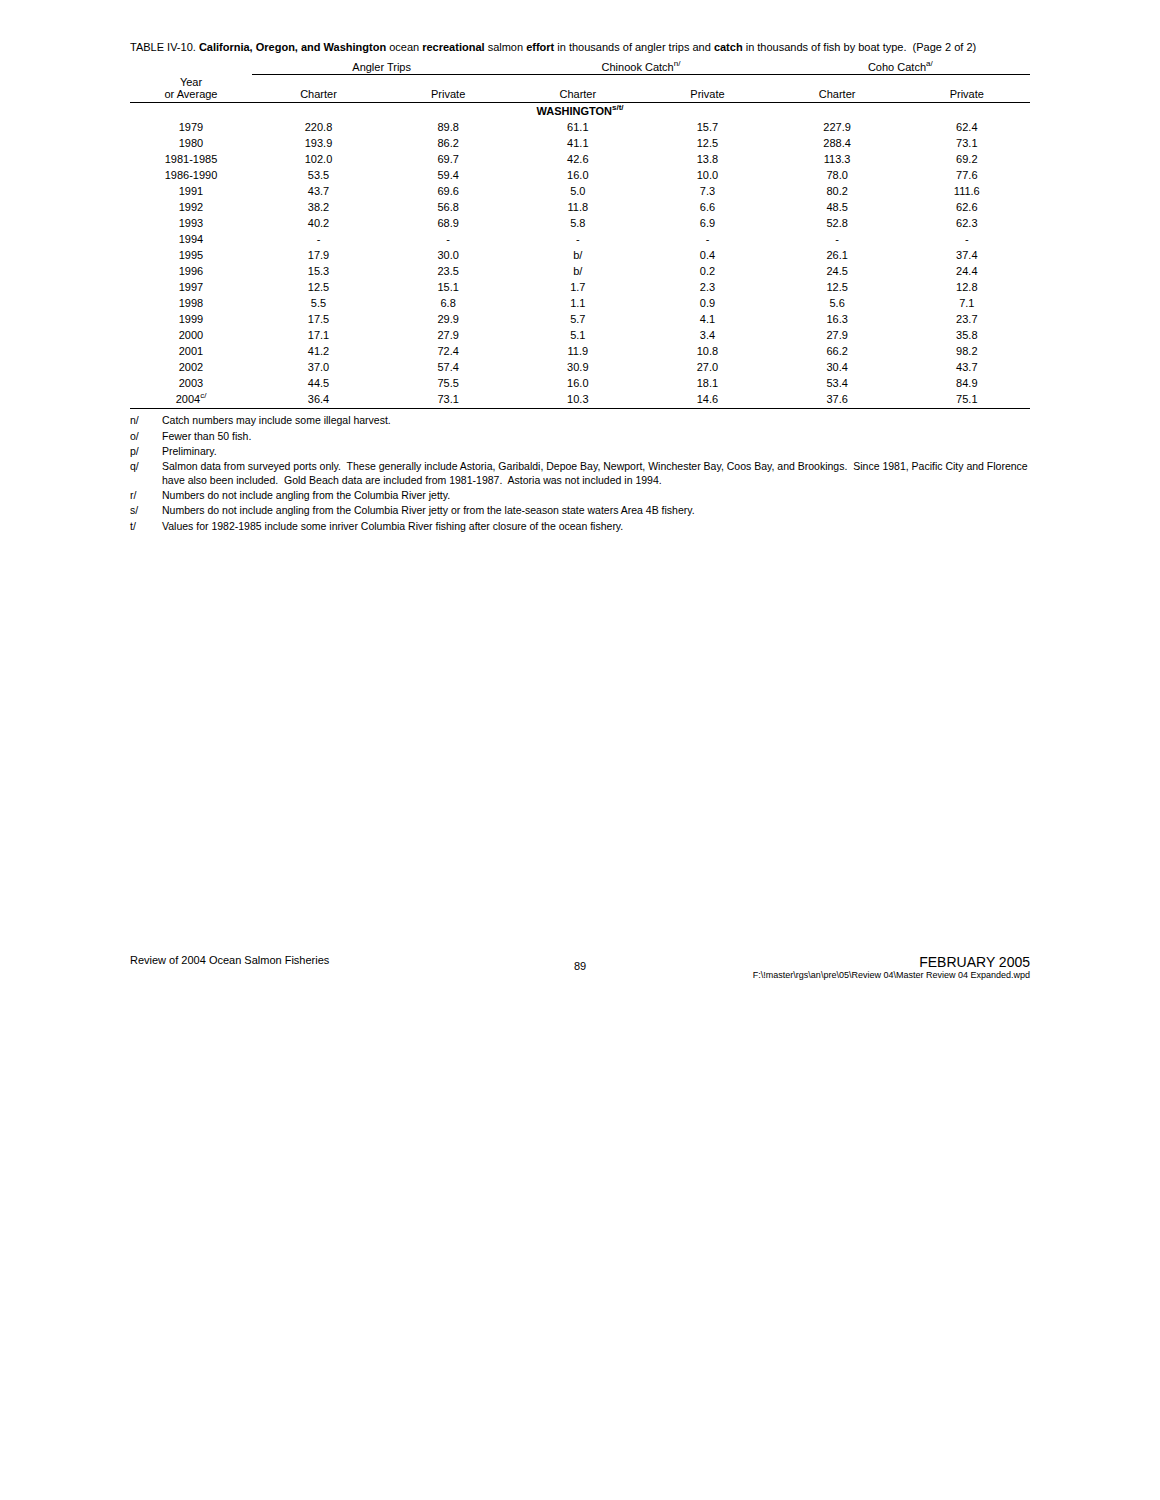TABLE IV-10. California, Oregon, and Washington ocean recreational salmon effort in thousands of angler trips and catch in thousands of fish by boat type. (Page 2 of 2)
| | Angler Trips | Chinook Catch n/ | Coho Catch a/ |
| --- | --- | --- | --- |
| Year or Average | Charter | Private | Charter | Private | Charter | Private |
| WASHINGTON s/t/ |
| 1979 | 220.8 | 89.8 | 61.1 | 15.7 | 227.9 | 62.4 |
| 1980 | 193.9 | 86.2 | 41.1 | 12.5 | 288.4 | 73.1 |
| 1981-1985 | 102.0 | 69.7 | 42.6 | 13.8 | 113.3 | 69.2 |
| 1986-1990 | 53.5 | 59.4 | 16.0 | 10.0 | 78.0 | 77.6 |
| 1991 | 43.7 | 69.6 | 5.0 | 7.3 | 80.2 | 111.6 |
| 1992 | 38.2 | 56.8 | 11.8 | 6.6 | 48.5 | 62.6 |
| 1993 | 40.2 | 68.9 | 5.8 | 6.9 | 52.8 | 62.3 |
| 1994 | - | - | - | - | - | - |
| 1995 | 17.9 | 30.0 | b/ | 0.4 | 26.1 | 37.4 |
| 1996 | 15.3 | 23.5 | b/ | 0.2 | 24.5 | 24.4 |
| 1997 | 12.5 | 15.1 | 1.7 | 2.3 | 12.5 | 12.8 |
| 1998 | 5.5 | 6.8 | 1.1 | 0.9 | 5.6 | 7.1 |
| 1999 | 17.5 | 29.9 | 5.7 | 4.1 | 16.3 | 23.7 |
| 2000 | 17.1 | 27.9 | 5.1 | 3.4 | 27.9 | 35.8 |
| 2001 | 41.2 | 72.4 | 11.9 | 10.8 | 66.2 | 98.2 |
| 2002 | 37.0 | 57.4 | 30.9 | 27.0 | 30.4 | 43.7 |
| 2003 | 44.5 | 75.5 | 16.0 | 18.1 | 53.4 | 84.9 |
| 2004 c/ | 36.4 | 73.1 | 10.3 | 14.6 | 37.6 | 75.1 |
| n/ | Catch numbers may include some illegal harvest. |
| o/ | Fewer than 50 fish. |
| p/ | Preliminary. |
| q/ | Salmon data from surveyed ports only. These generally include Astoria, Garibaldi, Depoe Bay, Newport, Winchester Bay, Coos Bay, and Brookings. Since 1981, Pacific City and Florence have also been included. Gold Beach data are included from 1981-1987. Astoria was not included in 1994. |
| r/ | Numbers do not include angling from the Columbia River jetty. |
| s/ | Numbers do not include angling from the Columbia River jetty or from the late-season state waters Area 4B fishery. |
| t/ | Values for 1982-1985 include some inriver Columbia River fishing after closure of the ocean fishery. |
Review of 2004 Ocean Salmon Fisheries
89
FEBRUARY 2005
F:\!master\rgs\an\pre\05\Review 04\Master Review 04 Expanded.wpd